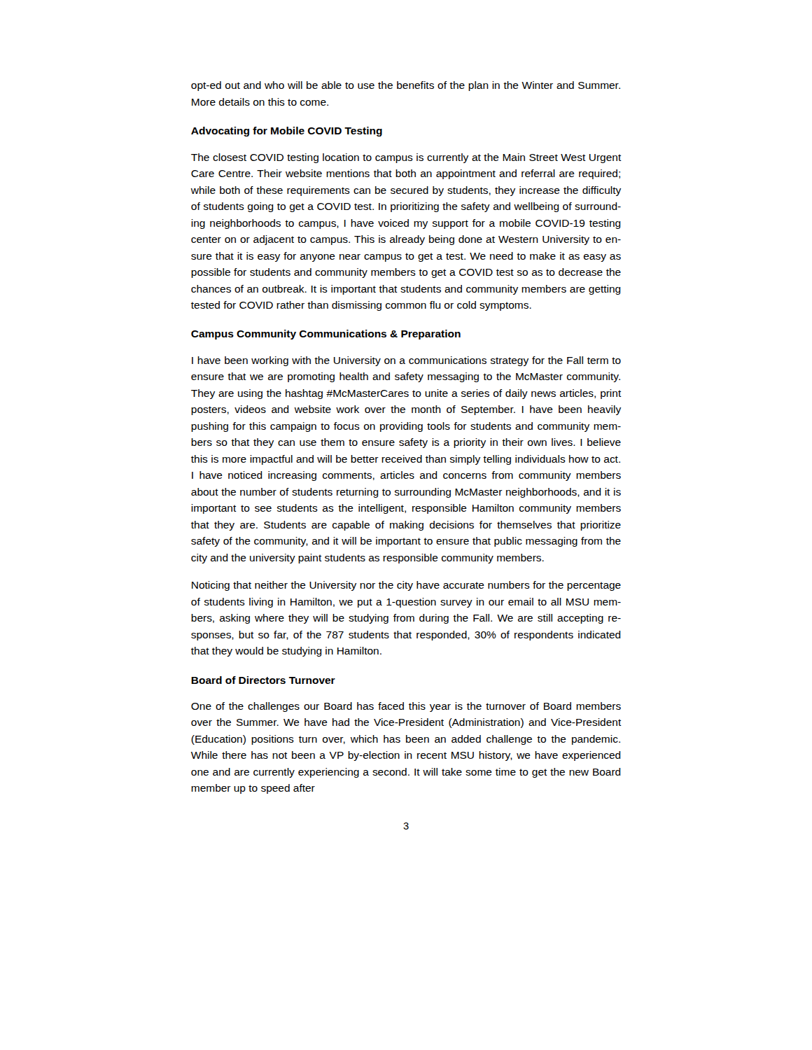opt-ed out and who will be able to use the benefits of the plan in the Winter and Summer. More details on this to come.
Advocating for Mobile COVID Testing
The closest COVID testing location to campus is currently at the Main Street West Urgent Care Centre. Their website mentions that both an appointment and referral are required; while both of these requirements can be secured by students, they increase the difficulty of students going to get a COVID test. In prioritizing the safety and wellbeing of surrounding neighborhoods to campus, I have voiced my support for a mobile COVID-19 testing center on or adjacent to campus. This is already being done at Western University to ensure that it is easy for anyone near campus to get a test. We need to make it as easy as possible for students and community members to get a COVID test so as to decrease the chances of an outbreak. It is important that students and community members are getting tested for COVID rather than dismissing common flu or cold symptoms.
Campus Community Communications & Preparation
I have been working with the University on a communications strategy for the Fall term to ensure that we are promoting health and safety messaging to the McMaster community. They are using the hashtag #McMasterCares to unite a series of daily news articles, print posters, videos and website work over the month of September. I have been heavily pushing for this campaign to focus on providing tools for students and community members so that they can use them to ensure safety is a priority in their own lives. I believe this is more impactful and will be better received than simply telling individuals how to act. I have noticed increasing comments, articles and concerns from community members about the number of students returning to surrounding McMaster neighborhoods, and it is important to see students as the intelligent, responsible Hamilton community members that they are. Students are capable of making decisions for themselves that prioritize safety of the community, and it will be important to ensure that public messaging from the city and the university paint students as responsible community members.
Noticing that neither the University nor the city have accurate numbers for the percentage of students living in Hamilton, we put a 1-question survey in our email to all MSU members, asking where they will be studying from during the Fall. We are still accepting responses, but so far, of the 787 students that responded, 30% of respondents indicated that they would be studying in Hamilton.
Board of Directors Turnover
One of the challenges our Board has faced this year is the turnover of Board members over the Summer. We have had the Vice-President (Administration) and Vice-President (Education) positions turn over, which has been an added challenge to the pandemic. While there has not been a VP by-election in recent MSU history, we have experienced one and are currently experiencing a second. It will take some time to get the new Board member up to speed after
3